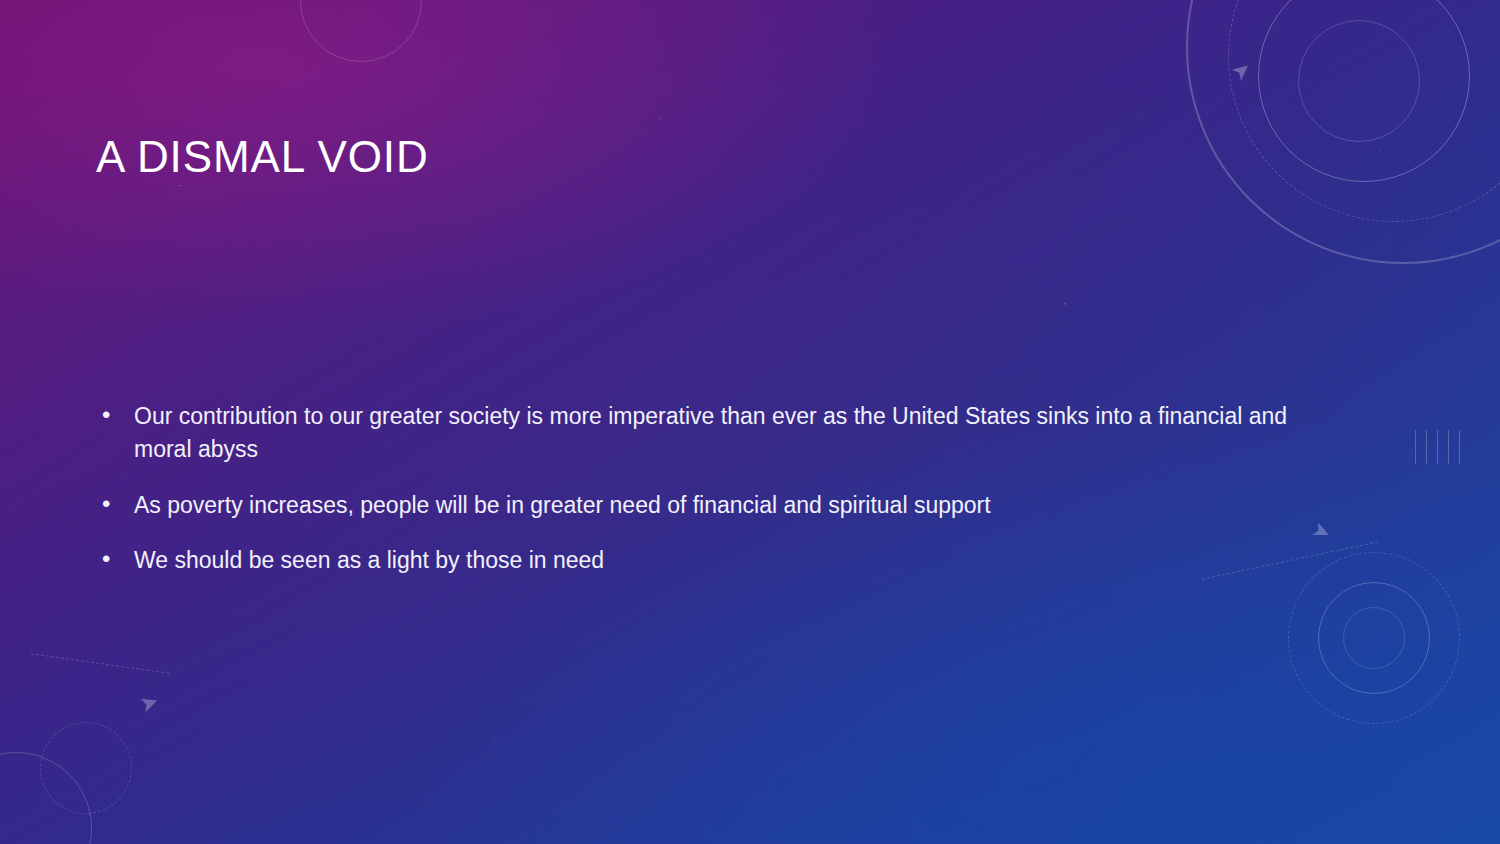➤
➤
➤
A Dismal Void
Our contribution to our greater society is more imperative than ever as the United States sinks into a financial and moral abyss
As poverty increases, people will be in greater need of financial and spiritual support
We should be seen as a light by those in need